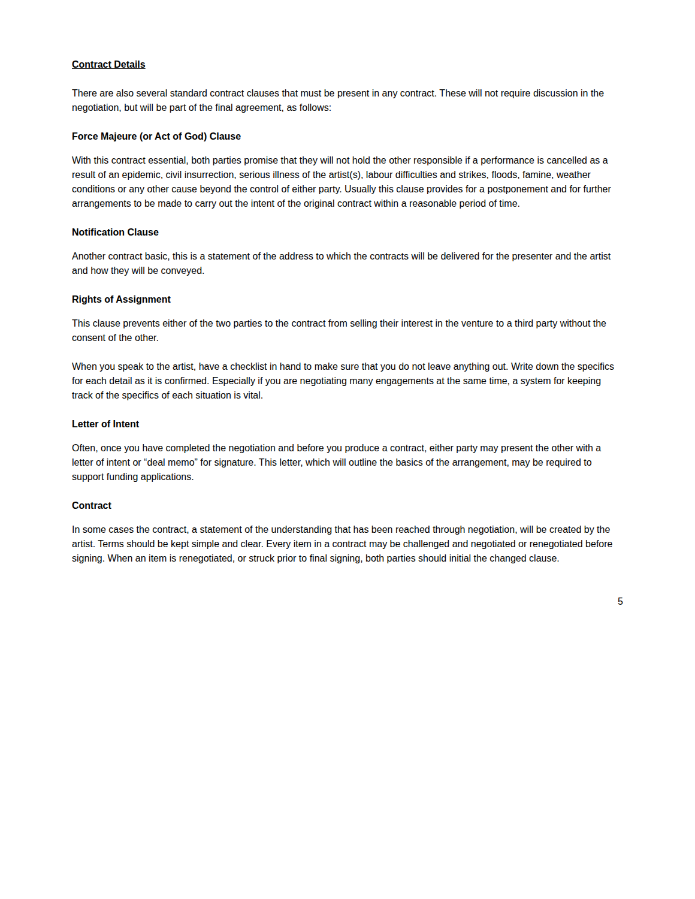Contract Details
There are also several standard contract clauses that must be present in any contract. These will not require discussion in the negotiation, but will be part of the final agreement, as follows:
Force Majeure (or Act of God) Clause
With this contract essential, both parties promise that they will not hold the other responsible if a performance is cancelled as a result of an epidemic, civil insurrection, serious illness of the artist(s), labour difficulties and strikes, floods, famine, weather conditions or any other cause beyond the control of either party. Usually this clause provides for a postponement and for further arrangements to be made to carry out the intent of the original contract within a reasonable period of time.
Notification Clause
Another contract basic, this is a statement of the address to which the contracts will be delivered for the presenter and the artist and how they will be conveyed.
Rights of Assignment
This clause prevents either of the two parties to the contract from selling their interest in the venture to a third party without the consent of the other.
When you speak to the artist, have a checklist in hand to make sure that you do not leave anything out. Write down the specifics for each detail as it is confirmed. Especially if you are negotiating many engagements at the same time, a system for keeping track of the specifics of each situation is vital.
Letter of Intent
Often, once you have completed the negotiation and before you produce a contract, either party may present the other with a letter of intent or “deal memo” for signature. This letter, which will outline the basics of the arrangement, may be required to support funding applications.
Contract
In some cases the contract, a statement of the understanding that has been reached through negotiation, will be created by the artist. Terms should be kept simple and clear. Every item in a contract may be challenged and negotiated or renegotiated before signing. When an item is renegotiated, or struck prior to final signing, both parties should initial the changed clause.
5